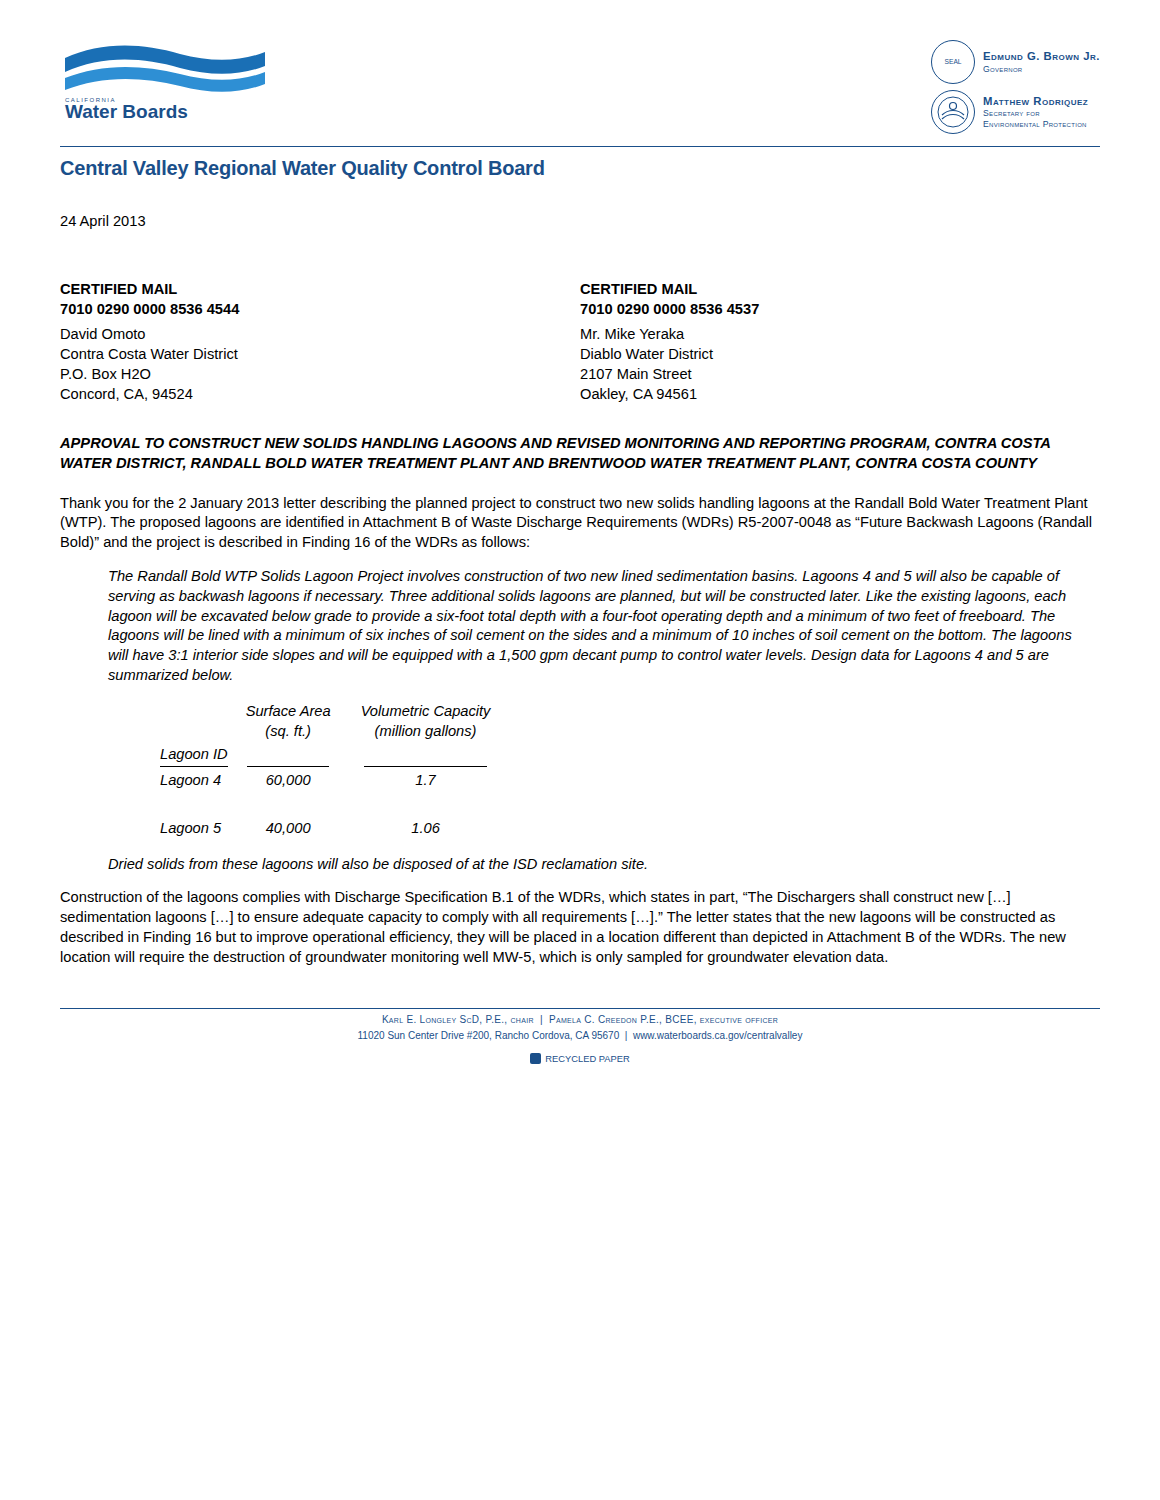CALIFORNIA Water Boards
SEAL
Edmund G. Brown Jr.
Governor
Matthew Rodriquez
Secretary for
Environmental Protection
Central Valley Regional Water Quality Control Board
24 April 2013
CERTIFIED MAIL
7010 0290 0000 8536 4544
David Omoto
Contra Costa Water District
P.O. Box H2O
Concord, CA, 94524
CERTIFIED MAIL
7010 0290 0000 8536 4537
Mr. Mike Yeraka
Diablo Water District
2107 Main Street
Oakley, CA 94561
APPROVAL TO CONSTRUCT NEW SOLIDS HANDLING LAGOONS AND REVISED MONITORING AND REPORTING PROGRAM, CONTRA COSTA WATER DISTRICT, RANDALL BOLD WATER TREATMENT PLANT AND BRENTWOOD WATER TREATMENT PLANT, CONTRA COSTA COUNTY
Thank you for the 2 January 2013 letter describing the planned project to construct two new solids handling lagoons at the Randall Bold Water Treatment Plant (WTP). The proposed lagoons are identified in Attachment B of Waste Discharge Requirements (WDRs) R5-2007-0048 as “Future Backwash Lagoons (Randall Bold)” and the project is described in Finding 16 of the WDRs as follows:
The Randall Bold WTP Solids Lagoon Project involves construction of two new lined sedimentation basins. Lagoons 4 and 5 will also be capable of serving as backwash lagoons if necessary. Three additional solids lagoons are planned, but will be constructed later. Like the existing lagoons, each lagoon will be excavated below grade to provide a six-foot total depth with a four-foot operating depth and a minimum of two feet of freeboard. The lagoons will be lined with a minimum of six inches of soil cement on the sides and a minimum of 10 inches of soil cement on the bottom. The lagoons will have 3:1 interior side slopes and will be equipped with a 1,500 gpm decant pump to control water levels. Design data for Lagoons 4 and 5 are summarized below.
| | Surface Area (sq. ft.) | Volumetric Capacity (million gallons) |
| --- | --- | --- |
| Lagoon ID | | |
| Lagoon 4 | 60,000 | 1.7 |
| Lagoon 5 | 40,000 | 1.06 |
Dried solids from these lagoons will also be disposed of at the ISD reclamation site.
Construction of the lagoons complies with Discharge Specification B.1 of the WDRs, which states in part, “The Dischargers shall construct new […] sedimentation lagoons […] to ensure adequate capacity to comply with all requirements […].” The letter states that the new lagoons will be constructed as described in Finding 16 but to improve operational efficiency, they will be placed in a location different than depicted in Attachment B of the WDRs. The new location will require the destruction of groundwater monitoring well MW-5, which is only sampled for groundwater elevation data.
Karl E. Longley ScD, P.E., chair | Pamela C. Creedon P.E., BCEE, executive officer
11020 Sun Center Drive #200, Rancho Cordova, CA 95670 | www.waterboards.ca.gov/centralvalley
RECYCLED PAPER